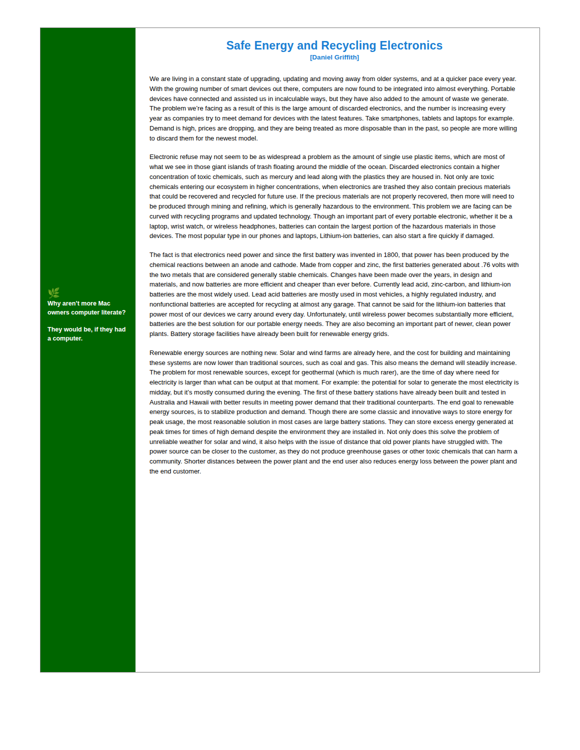🌿
Why aren’t more Mac owners computer literate?
They would be, if they had a computer.
Safe Energy and Recycling Electronics
[Daniel Griffith]
We are living in a constant state of upgrading, updating and moving away from older systems, and at a quicker pace every year. With the growing number of smart devices out there, computers are now found to be integrated into almost everything. Portable devices have connected and assisted us in incalculable ways, but they have also added to the amount of waste we generate. The problem we’re facing as a result of this is the large amount of discarded electronics, and the number is increasing every year as companies try to meet demand for devices with the latest features. Take smartphones, tablets and laptops for example. Demand is high, prices are dropping, and they are being treated as more disposable than in the past, so people are more willing to discard them for the newest model.
Electronic refuse may not seem to be as widespread a problem as the amount of single use plastic items, which are most of what we see in those giant islands of trash floating around the middle of the ocean. Discarded electronics contain a higher concentration of toxic chemicals, such as mercury and lead along with the plastics they are housed in. Not only are toxic chemicals entering our ecosystem in higher concentrations, when electronics are trashed they also contain precious materials that could be recovered and recycled for future use. If the precious materials are not properly recovered, then more will need to be produced through mining and refining, which is generally hazardous to the environment. This problem we are facing can be curved with recycling programs and updated technology. Though an important part of every portable electronic, whether it be a laptop, wrist watch, or wireless headphones, batteries can contain the largest portion of the hazardous materials in those devices. The most popular type in our phones and laptops, Lithium-ion batteries, can also start a fire quickly if damaged.
The fact is that electronics need power and since the first battery was invented in 1800, that power has been produced by the chemical reactions between an anode and cathode. Made from copper and zinc, the first batteries generated about .76 volts with the two metals that are considered generally stable chemicals. Changes have been made over the years, in design and materials, and now batteries are more efficient and cheaper than ever before. Currently lead acid, zinc-carbon, and lithium-ion batteries are the most widely used. Lead acid batteries are mostly used in most vehicles, a highly regulated industry, and nonfunctional batteries are accepted for recycling at almost any garage. That cannot be said for the lithium-ion batteries that power most of our devices we carry around every day. Unfortunately, until wireless power becomes substantially more efficient, batteries are the best solution for our portable energy needs. They are also becoming an important part of newer, clean power plants. Battery storage facilities have already been built for renewable energy grids.
Renewable energy sources are nothing new. Solar and wind farms are already here, and the cost for building and maintaining these systems are now lower than traditional sources, such as coal and gas. This also means the demand will steadily increase. The problem for most renewable sources, except for geothermal (which is much rarer), are the time of day where need for electricity is larger than what can be output at that moment. For example: the potential for solar to generate the most electricity is midday, but it’s mostly consumed during the evening. The first of these battery stations have already been built and tested in Australia and Hawaii with better results in meeting power demand that their traditional counterparts. The end goal to renewable energy sources, is to stabilize production and demand. Though there are some classic and innovative ways to store energy for peak usage, the most reasonable solution in most cases are large battery stations. They can store excess energy generated at peak times for times of high demand despite the environment they are installed in. Not only does this solve the problem of unreliable weather for solar and wind, it also helps with the issue of distance that old power plants have struggled with. The power source can be closer to the customer, as they do not produce greenhouse gases or other toxic chemicals that can harm a community. Shorter distances between the power plant and the end user also reduces energy loss between the power plant and the end customer.